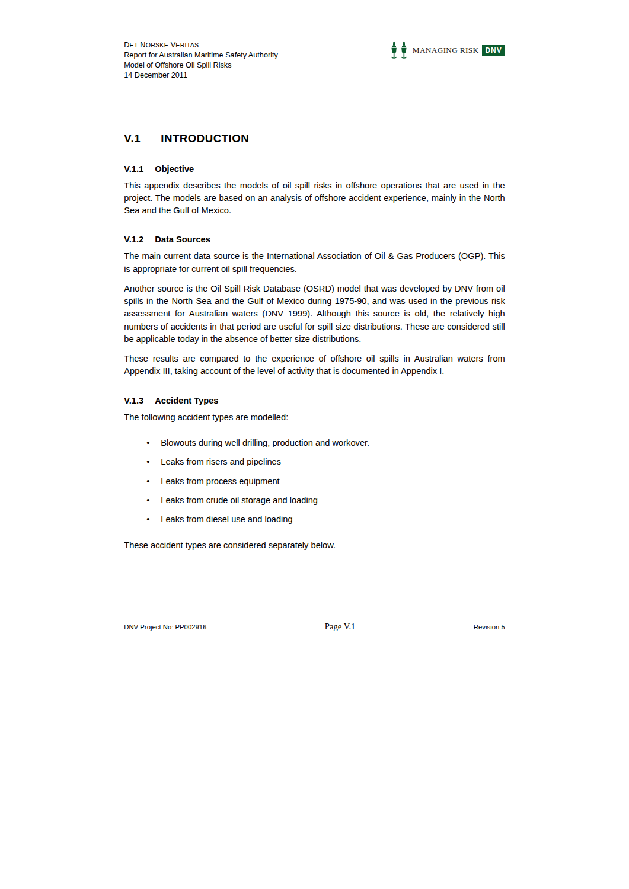DET NORSKE VERITAS
Report for Australian Maritime Safety Authority
Model of Offshore Oil Spill Risks
14 December 2011
MANAGING RISK
DNV
V.1 INTRODUCTION
V.1.1 Objective
This appendix describes the models of oil spill risks in offshore operations that are used in the project. The models are based on an analysis of offshore accident experience, mainly in the North Sea and the Gulf of Mexico.
V.1.2 Data Sources
The main current data source is the International Association of Oil & Gas Producers (OGP). This is appropriate for current oil spill frequencies.
Another source is the Oil Spill Risk Database (OSRD) model that was developed by DNV from oil spills in the North Sea and the Gulf of Mexico during 1975-90, and was used in the previous risk assessment for Australian waters (DNV 1999). Although this source is old, the relatively high numbers of accidents in that period are useful for spill size distributions. These are considered still be applicable today in the absence of better size distributions.
These results are compared to the experience of offshore oil spills in Australian waters from Appendix III, taking account of the level of activity that is documented in Appendix I.
V.1.3 Accident Types
The following accident types are modelled:
Blowouts during well drilling, production and workover.
Leaks from risers and pipelines
Leaks from process equipment
Leaks from crude oil storage and loading
Leaks from diesel use and loading
These accident types are considered separately below.
DNV Project No: PP002916
Page V.1
Revision 5